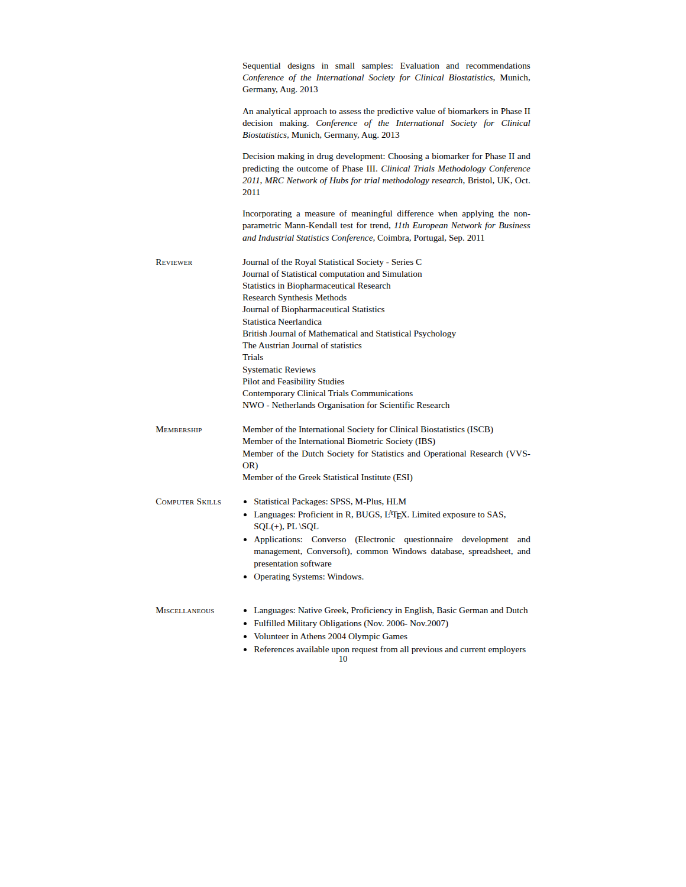| | Sequential designs in small samples: Evaluation and recommendations Conference of the International Society for Clinical Biostatistics , Munich, Germany, Aug. 2013 An analytical approach to assess the predictive value of biomarkers in Phase II decision making. Conference of the International Society for Clinical Biostatistics , Munich, Germany, Aug. 2013 Decision making in drug development: Choosing a biomarker for Phase II and predicting the outcome of Phase III. Clinical Trials Methodology Conference 2011, MRC Network of Hubs for trial methodology research , Bristol, UK, Oct. 2011 Incorporating a measure of meaningful difference when applying the non-parametric Mann-Kendall test for trend, 11th European Network for Business and Industrial Statistics Conference , Coimbra, Portugal, Sep. 2011 |
| Reviewer | Journal of the Royal Statistical Society - Series C Journal of Statistical computation and Simulation Statistics in Biopharmaceutical Research Research Synthesis Methods Journal of Biopharmaceutical Statistics Statistica Neerlandica British Journal of Mathematical and Statistical Psychology The Austrian Journal of statistics Trials Systematic Reviews Pilot and Feasibility Studies Contemporary Clinical Trials Communications NWO - Netherlands Organisation for Scientific Research |
| Membership | Member of the International Society for Clinical Biostatistics (ISCB) Member of the International Biometric Society (IBS) Member of the Dutch Society for Statistics and Operational Research (VVS-OR) Member of the Greek Statistical Institute (ESI) |
| Computer Skills | Statistical Packages: SPSS, M-Plus, HLM Languages: Proficient in R, BUGS, L A T E X . Limited exposure to SAS, SQL(+), PL \SQL Applications: Converso (Electronic questionnaire development and management, Conversoft), common Windows database, spreadsheet, and presentation software Operating Systems: Windows. |
| Miscellaneous | Languages: Native Greek, Proficiency in English, Basic German and Dutch Fulfilled Military Obligations (Nov. 2006- Nov.2007) Volunteer in Athens 2004 Olympic Games References available upon request from all previous and current employers |
10